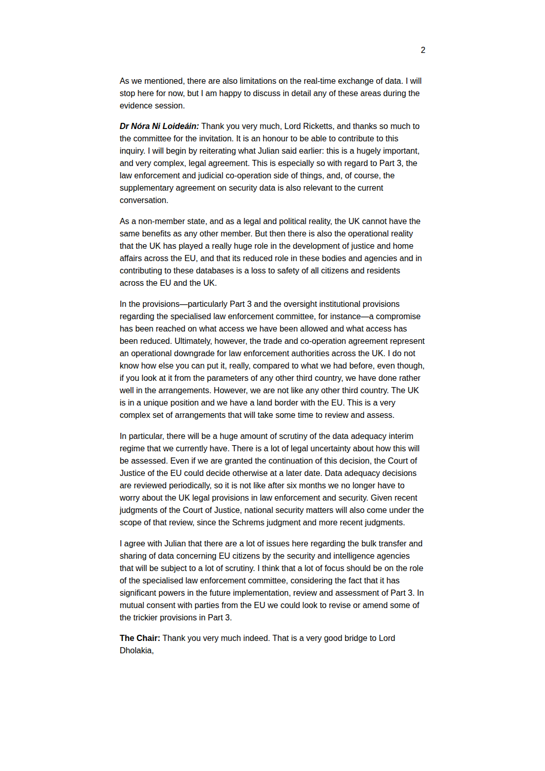2
As we mentioned, there are also limitations on the real-time exchange of data. I will stop here for now, but I am happy to discuss in detail any of these areas during the evidence session.
Dr Nóra Ni Loideáin: Thank you very much, Lord Ricketts, and thanks so much to the committee for the invitation. It is an honour to be able to contribute to this inquiry. I will begin by reiterating what Julian said earlier: this is a hugely important, and very complex, legal agreement. This is especially so with regard to Part 3, the law enforcement and judicial co-operation side of things, and, of course, the supplementary agreement on security data is also relevant to the current conversation.
As a non-member state, and as a legal and political reality, the UK cannot have the same benefits as any other member. But then there is also the operational reality that the UK has played a really huge role in the development of justice and home affairs across the EU, and that its reduced role in these bodies and agencies and in contributing to these databases is a loss to safety of all citizens and residents across the EU and the UK.
In the provisions—particularly Part 3 and the oversight institutional provisions regarding the specialised law enforcement committee, for instance—a compromise has been reached on what access we have been allowed and what access has been reduced. Ultimately, however, the trade and co-operation agreement represent an operational downgrade for law enforcement authorities across the UK. I do not know how else you can put it, really, compared to what we had before, even though, if you look at it from the parameters of any other third country, we have done rather well in the arrangements. However, we are not like any other third country. The UK is in a unique position and we have a land border with the EU. This is a very complex set of arrangements that will take some time to review and assess.
In particular, there will be a huge amount of scrutiny of the data adequacy interim regime that we currently have. There is a lot of legal uncertainty about how this will be assessed. Even if we are granted the continuation of this decision, the Court of Justice of the EU could decide otherwise at a later date. Data adequacy decisions are reviewed periodically, so it is not like after six months we no longer have to worry about the UK legal provisions in law enforcement and security. Given recent judgments of the Court of Justice, national security matters will also come under the scope of that review, since the Schrems judgment and more recent judgments.
I agree with Julian that there are a lot of issues here regarding the bulk transfer and sharing of data concerning EU citizens by the security and intelligence agencies that will be subject to a lot of scrutiny. I think that a lot of focus should be on the role of the specialised law enforcement committee, considering the fact that it has significant powers in the future implementation, review and assessment of Part 3. In mutual consent with parties from the EU we could look to revise or amend some of the trickier provisions in Part 3.
The Chair: Thank you very much indeed. That is a very good bridge to Lord Dholakia,